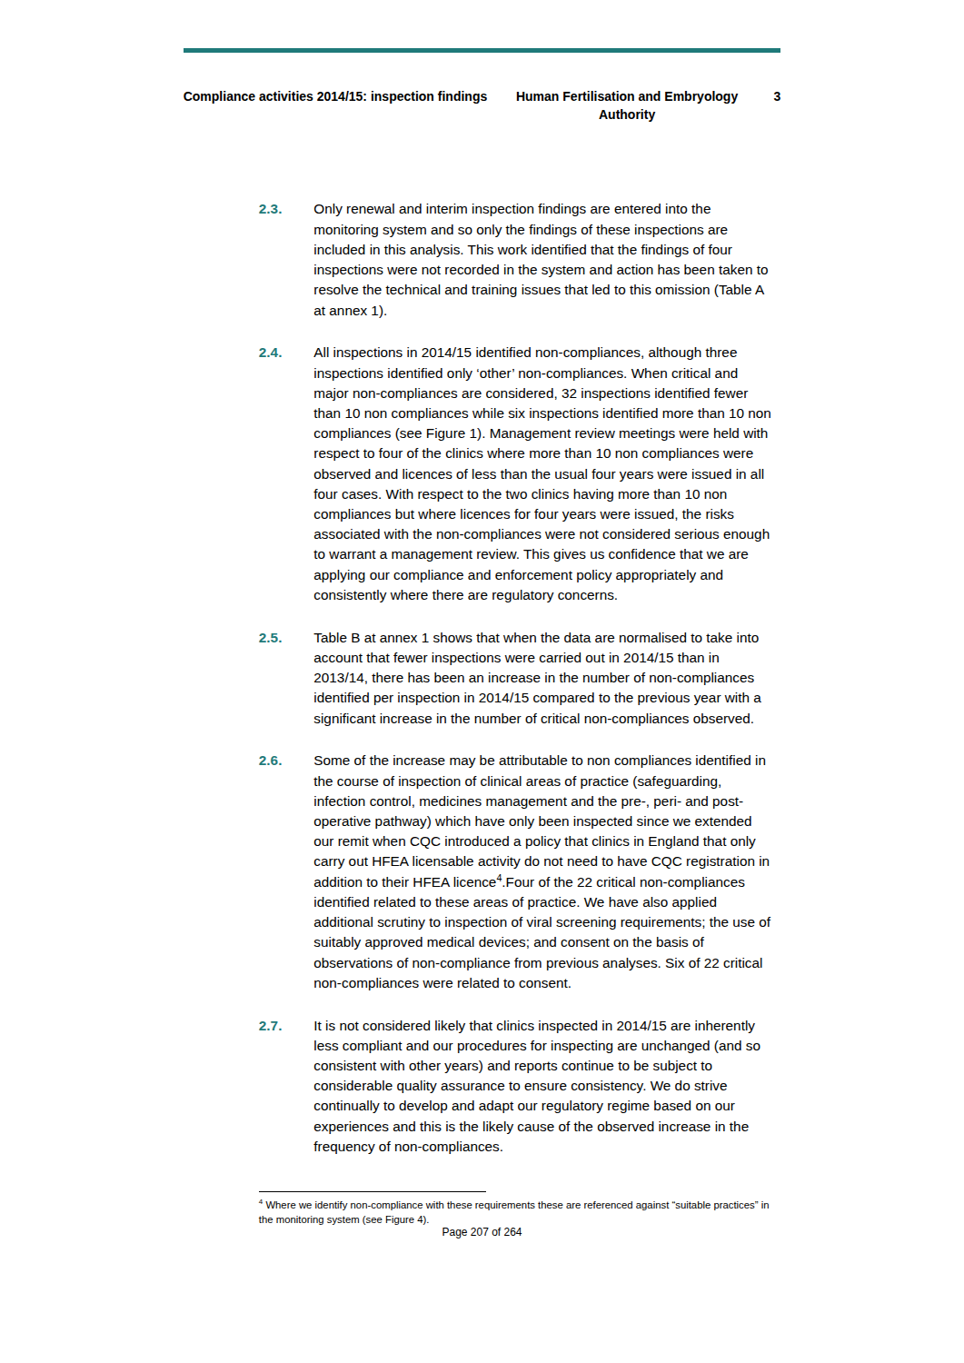Compliance activities 2014/15: inspection findings
Human Fertilisation and Embryology Authority
3
2.3.
Only renewal and interim inspection findings are entered into the monitoring system and so only the findings of these inspections are included in this analysis. This work identified that the findings of four inspections were not recorded in the system and action has been taken to resolve the technical and training issues that led to this omission (Table A at annex 1).
2.4.
All inspections in 2014/15 identified non-compliances, although three inspections identified only ‘other’ non-compliances. When critical and major non-compliances are considered, 32 inspections identified fewer than 10 non compliances while six inspections identified more than 10 non compliances (see Figure 1). Management review meetings were held with respect to four of the clinics where more than 10 non compliances were observed and licences of less than the usual four years were issued in all four cases. With respect to the two clinics having more than 10 non compliances but where licences for four years were issued, the risks associated with the non-compliances were not considered serious enough to warrant a management review. This gives us confidence that we are applying our compliance and enforcement policy appropriately and consistently where there are regulatory concerns.
2.5.
Table B at annex 1 shows that when the data are normalised to take into account that fewer inspections were carried out in 2014/15 than in 2013/14, there has been an increase in the number of non-compliances identified per inspection in 2014/15 compared to the previous year with a significant increase in the number of critical non-compliances observed.
2.6.
Some of the increase may be attributable to non compliances identified in the course of inspection of clinical areas of practice (safeguarding, infection control, medicines management and the pre-, peri- and post-operative pathway) which have only been inspected since we extended our remit when CQC introduced a policy that clinics in England that only carry out HFEA licensable activity do not need to have CQC registration in addition to their HFEA licence4.Four of the 22 critical non-compliances identified related to these areas of practice. We have also applied additional scrutiny to inspection of viral screening requirements; the use of suitably approved medical devices; and consent on the basis of observations of non-compliance from previous analyses. Six of 22 critical non-compliances were related to consent.
2.7.
It is not considered likely that clinics inspected in 2014/15 are inherently less compliant and our procedures for inspecting are unchanged (and so consistent with other years) and reports continue to be subject to considerable quality assurance to ensure consistency. We do strive continually to develop and adapt our regulatory regime based on our experiences and this is the likely cause of the observed increase in the frequency of non-compliances.
4 Where we identify non-compliance with these requirements these are referenced against “suitable practices” in the monitoring system (see Figure 4).
Page 207 of 264